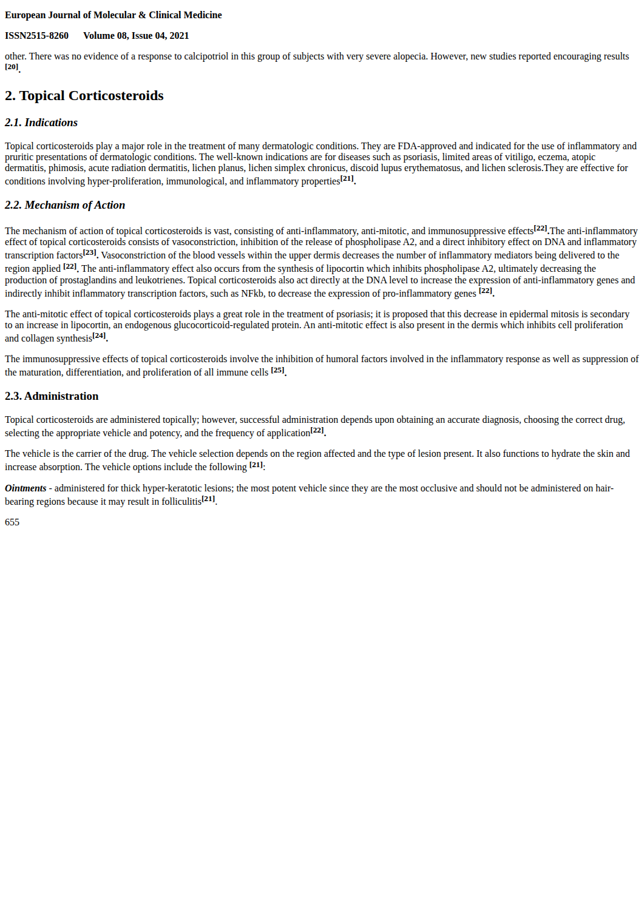European Journal of Molecular & Clinical Medicine
ISSN2515-8260 Volume 08, Issue 04, 2021
other. There was no evidence of a response to calcipotriol in this group of subjects with very severe alopecia. However, new studies reported encouraging results [20].
2. Topical Corticosteroids
2.1. Indications
Topical corticosteroids play a major role in the treatment of many dermatologic conditions. They are FDA-approved and indicated for the use of inflammatory and pruritic presentations of dermatologic conditions. The well-known indications are for diseases such as psoriasis, limited areas of vitiligo, eczema, atopic dermatitis, phimosis, acute radiation dermatitis, lichen planus, lichen simplex chronicus, discoid lupus erythematosus, and lichen sclerosis.They are effective for conditions involving hyper-proliferation, immunological, and inflammatory properties[21].
2.2. Mechanism of Action
The mechanism of action of topical corticosteroids is vast, consisting of anti-inflammatory, anti-mitotic, and immunosuppressive effects[22]. The anti-inflammatory effect of topical corticosteroids consists of vasoconstriction, inhibition of the release of phospholipase A2, and a direct inhibitory effect on DNA and inflammatory transcription factors[23]. Vasoconstriction of the blood vessels within the upper dermis decreases the number of inflammatory mediators being delivered to the region applied [22]. The anti-inflammatory effect also occurs from the synthesis of lipocortin which inhibits phospholipase A2, ultimately decreasing the production of prostaglandins and leukotrienes. Topical corticosteroids also act directly at the DNA level to increase the expression of anti-inflammatory genes and indirectly inhibit inflammatory transcription factors, such as NFkb, to decrease the expression of pro-inflammatory genes [22].
The anti-mitotic effect of topical corticosteroids plays a great role in the treatment of psoriasis; it is proposed that this decrease in epidermal mitosis is secondary to an increase in lipocortin, an endogenous glucocorticoid-regulated protein. An anti-mitotic effect is also present in the dermis which inhibits cell proliferation and collagen synthesis[24].
The immunosuppressive effects of topical corticosteroids involve the inhibition of humoral factors involved in the inflammatory response as well as suppression of the maturation, differentiation, and proliferation of all immune cells [25].
2.3. Administration
Topical corticosteroids are administered topically; however, successful administration depends upon obtaining an accurate diagnosis, choosing the correct drug, selecting the appropriate vehicle and potency, and the frequency of application[22].
The vehicle is the carrier of the drug. The vehicle selection depends on the region affected and the type of lesion present. It also functions to hydrate the skin and increase absorption. The vehicle options include the following [21]:
Ointments - administered for thick hyper-keratotic lesions; the most potent vehicle since they are the most occlusive and should not be administered on hair-bearing regions because it may result in folliculitis[21].
655